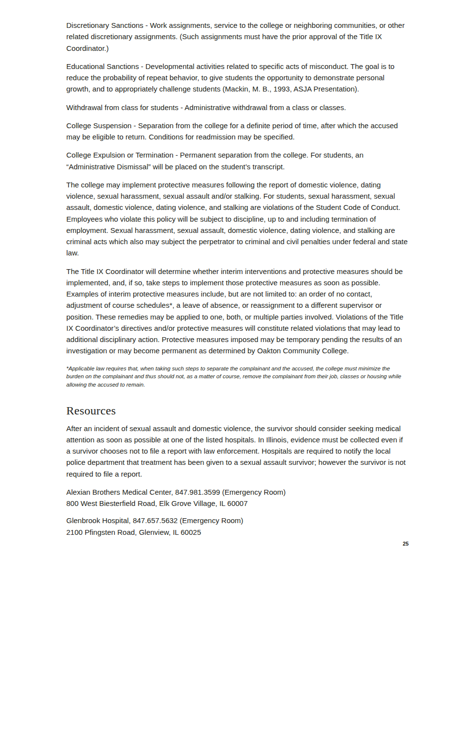Discretionary Sanctions - Work assignments, service to the college or neighboring communities, or other related discretionary assignments. (Such assignments must have the prior approval of the Title IX Coordinator.)
Educational Sanctions - Developmental activities related to specific acts of misconduct. The goal is to reduce the probability of repeat behavior, to give students the opportunity to demonstrate personal growth, and to appropriately challenge students (Mackin, M. B., 1993, ASJA Presentation).
Withdrawal from class for students - Administrative withdrawal from a class or classes.
College Suspension - Separation from the college for a definite period of time, after which the accused may be eligible to return. Conditions for readmission may be specified.
College Expulsion or Termination - Permanent separation from the college. For students, an “Administrative Dismissal” will be placed on the student’s transcript.
The college may implement protective measures following the report of domestic violence, dating violence, sexual harassment, sexual assault and/or stalking. For students, sexual harassment, sexual assault, domestic violence, dating violence, and stalking are violations of the Student Code of Conduct. Employees who violate this policy will be subject to discipline, up to and including termination of employment. Sexual harassment, sexual assault, domestic violence, dating violence, and stalking are criminal acts which also may subject the perpetrator to criminal and civil penalties under federal and state law.
The Title IX Coordinator will determine whether interim interventions and protective measures should be implemented, and, if so, take steps to implement those protective measures as soon as possible. Examples of interim protective measures include, but are not limited to: an order of no contact, adjustment of course schedules*, a leave of absence, or reassignment to a different supervisor or position. These remedies may be applied to one, both, or multiple parties involved. Violations of the Title IX Coordinator’s directives and/or protective measures will constitute related violations that may lead to additional disciplinary action. Protective measures imposed may be temporary pending the results of an investigation or may become permanent as determined by Oakton Community College.
*Applicable law requires that, when taking such steps to separate the complainant and the accused, the college must minimize the burden on the complainant and thus should not, as a matter of course, remove the complainant from their job, classes or housing while allowing the accused to remain.
Resources
After an incident of sexual assault and domestic violence, the survivor should consider seeking medical attention as soon as possible at one of the listed hospitals. In Illinois, evidence must be collected even if a survivor chooses not to file a report with law enforcement. Hospitals are required to notify the local police department that treatment has been given to a sexual assault survivor; however the survivor is not required to file a report.
Alexian Brothers Medical Center, 847.981.3599 (Emergency Room) 800 West Biesterfield Road, Elk Grove Village, IL 60007
Glenbrook Hospital, 847.657.5632 (Emergency Room) 2100 Pfingsten Road, Glenview, IL 60025
25